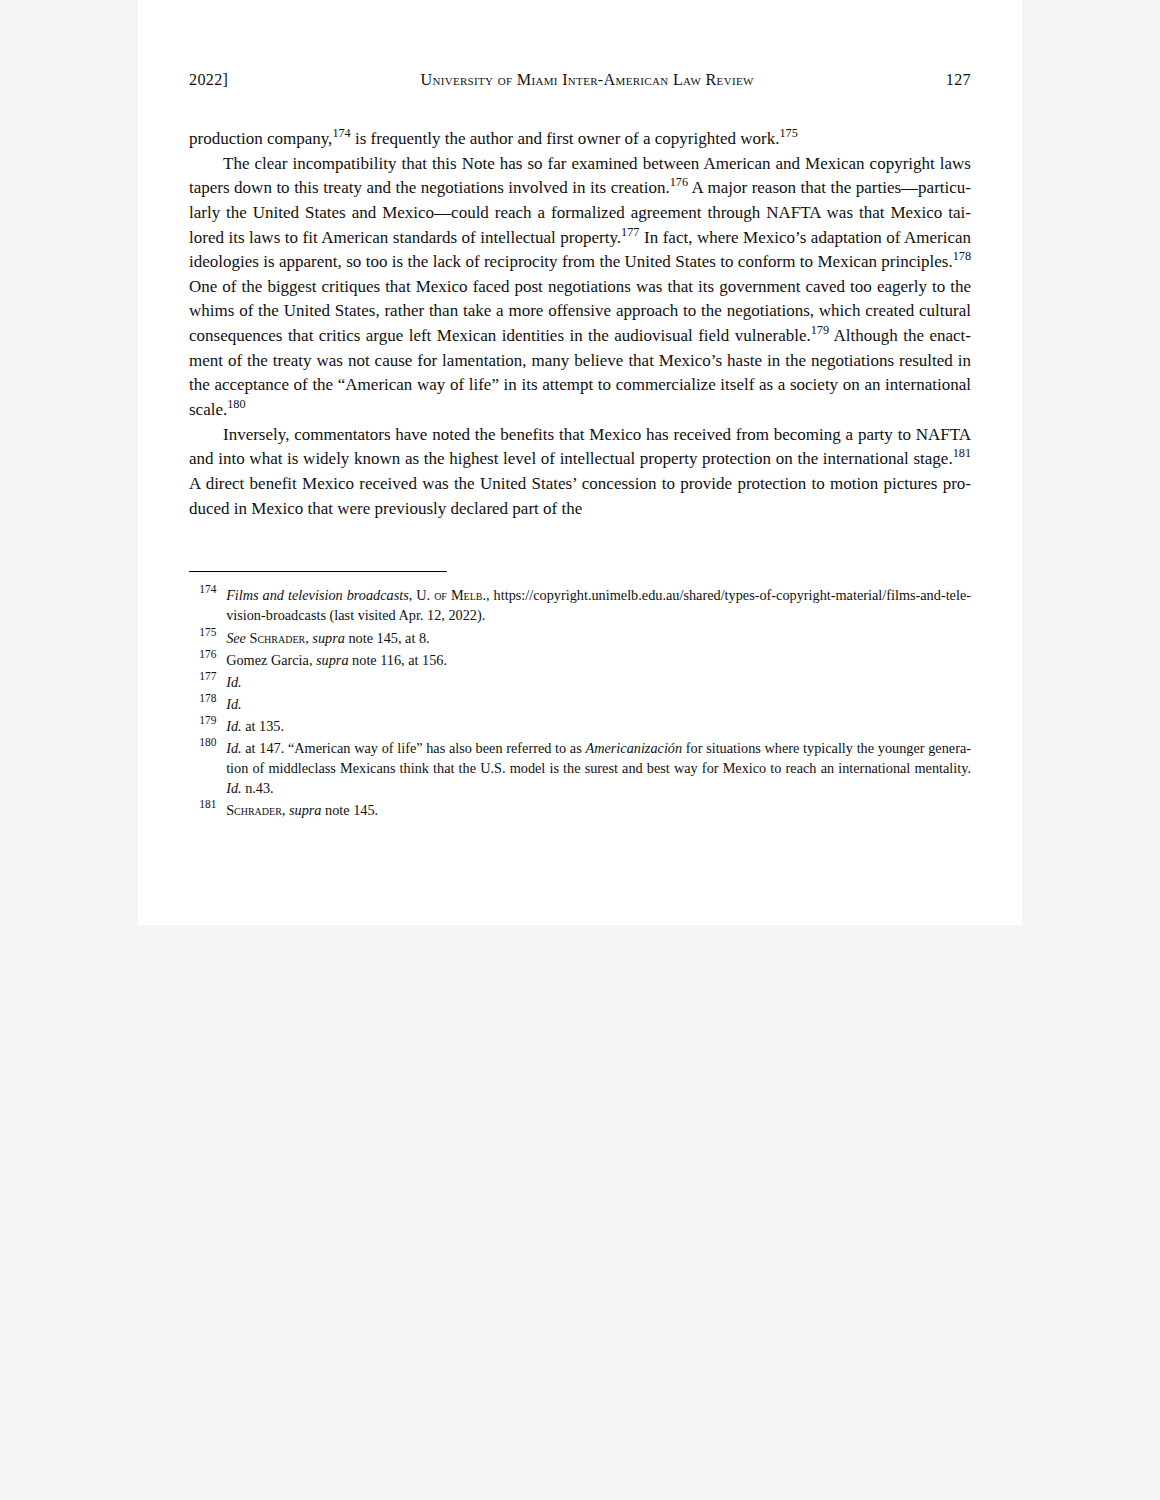2022] University of Miami Inter-American Law Review 127
production company,174 is frequently the author and first owner of a copyrighted work.175
The clear incompatibility that this Note has so far examined between American and Mexican copyright laws tapers down to this treaty and the negotiations involved in its creation.176 A major reason that the parties—particularly the United States and Mexico—could reach a formalized agreement through NAFTA was that Mexico tailored its laws to fit American standards of intellectual property.177 In fact, where Mexico’s adaptation of American ideologies is apparent, so too is the lack of reciprocity from the United States to conform to Mexican principles.178 One of the biggest critiques that Mexico faced post negotiations was that its government caved too eagerly to the whims of the United States, rather than take a more offensive approach to the negotiations, which created cultural consequences that critics argue left Mexican identities in the audiovisual field vulnerable.179 Although the enactment of the treaty was not cause for lamentation, many believe that Mexico’s haste in the negotiations resulted in the acceptance of the “American way of life” in its attempt to commercialize itself as a society on an international scale.180
Inversely, commentators have noted the benefits that Mexico has received from becoming a party to NAFTA and into what is widely known as the highest level of intellectual property protection on the international stage.181 A direct benefit Mexico received was the United States’ concession to provide protection to motion pictures produced in Mexico that were previously declared part of the
174 Films and television broadcasts, U. of Melb., https://copyright.unimelb.edu.au/shared/types-of-copyright-material/films-and-television-broadcasts (last visited Apr. 12, 2022).
175 See Schrader, supra note 145, at 8.
176 Gomez Garcia, supra note 116, at 156.
177 Id.
178 Id.
179 Id. at 135.
180 Id. at 147. “American way of life” has also been referred to as Americanización for situations where typically the younger generation of middleclass Mexicans think that the U.S. model is the surest and best way for Mexico to reach an international mentality. Id. n.43.
181 Schrader, supra note 145.